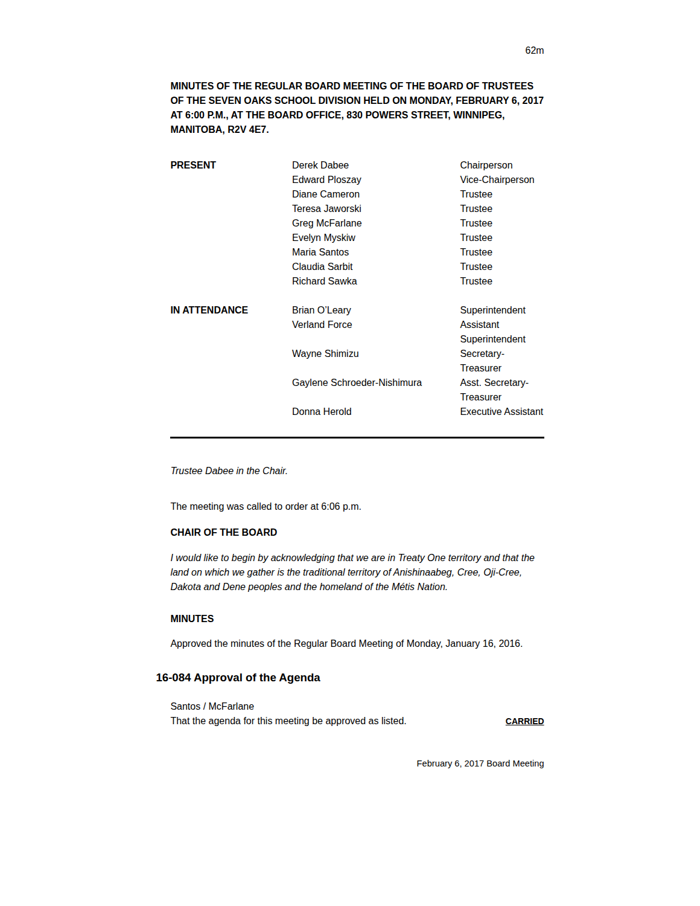62m
Minutes of the Regular Board Meeting of the Board of Trustees of the Seven Oaks School Division held on Monday, February 6, 2017 at 6:00 p.m., at the Board Office, 830 Powers Street, Winnipeg, Manitoba, R2V 4E7.
| PRESENT | Derek Dabee | Chairperson |
| | Edward Ploszay | Vice-Chairperson |
| | Diane Cameron | Trustee |
| | Teresa Jaworski | Trustee |
| | Greg McFarlane | Trustee |
| | Evelyn Myskiw | Trustee |
| | Maria Santos | Trustee |
| | Claudia Sarbit | Trustee |
| | Richard Sawka | Trustee |
| IN ATTENDANCE | Brian O’Leary | Superintendent |
| | Verland Force | Assistant Superintendent |
| | Wayne Shimizu | Secretary-Treasurer |
| | Gaylene Schroeder-Nishimura | Asst. Secretary-Treasurer |
| | Donna Herold | Executive Assistant |
Trustee Dabee in the Chair.
The meeting was called to order at 6:06 p.m.
Chair of the Board
I would like to begin by acknowledging that we are in Treaty One territory and that the land on which we gather is the traditional territory of Anishinaabeg, Cree, Oji-Cree, Dakota and Dene peoples and the homeland of the Métis Nation.
Minutes
Approved the minutes of the Regular Board Meeting of Monday, January 16, 2016.
16-084 Approval of the Agenda
Santos / McFarlane
That the agenda for this meeting be approved as listed. CARRIED
February 6, 2017 Board Meeting